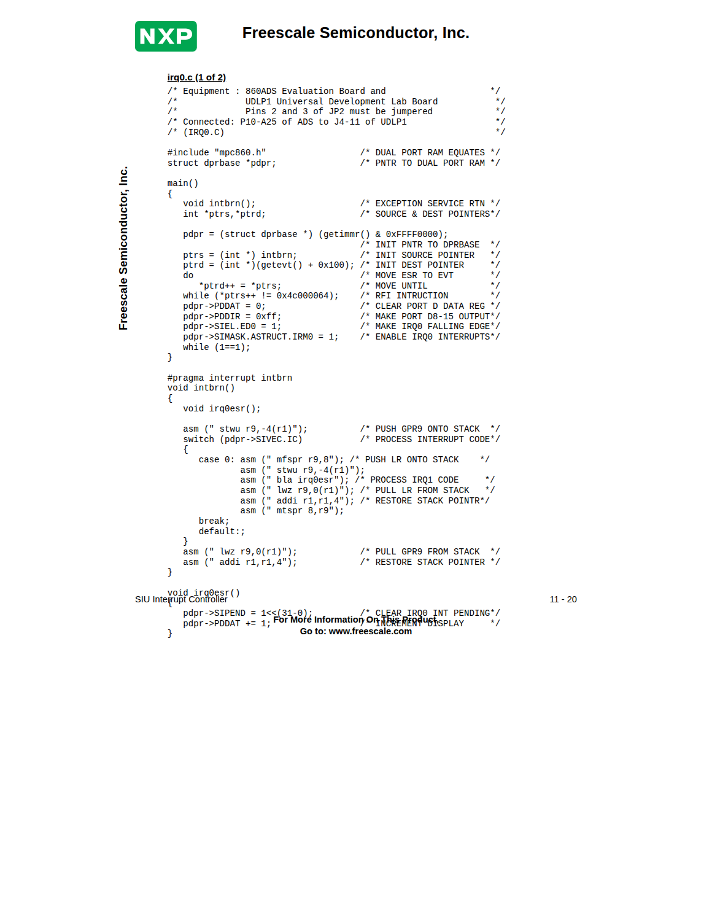Freescale Semiconductor, Inc.
Freescale Semiconductor, Inc.
irq0.c (1 of 2)
/* Equipment : 860ADS Evaluation Board and                    */
/*             UDLP1 Universal Development Lab Board           */
/*             Pins 2 and 3 of JP2 must be jumpered            */
/* Connected: P10-A25 of ADS to J4-11 of UDLP1                 */
/* (IRQ0.C)                                                    */

#include "mpc860.h"                  /* DUAL PORT RAM EQUATES */
struct dprbase *pdpr;                /* PNTR TO DUAL PORT RAM */

main()
{
   void intbrn();                    /* EXCEPTION SERVICE RTN */
   int *ptrs,*ptrd;                  /* SOURCE & DEST POINTERS*/

   pdpr = (struct dprbase *) (getimmr() & 0xFFFF0000);
                                     /* INIT PNTR TO DPRBASE  */
   ptrs = (int *) intbrn;            /* INIT SOURCE POINTER   */
   ptrd = (int *)(getevt() + 0x100); /* INIT DEST POINTER     */
   do                                /* MOVE ESR TO EVT       */
      *ptrd++ = *ptrs;               /* MOVE UNTIL            */
   while (*ptrs++ != 0x4c000064);    /* RFI INTRUCTION        */
   pdpr->PDDAT = 0;                  /* CLEAR PORT D DATA REG */
   pdpr->PDDIR = 0xff;               /* MAKE PORT D8-15 OUTPUT*/
   pdpr->SIEL.ED0 = 1;               /* MAKE IRQ0 FALLING EDGE*/
   pdpr->SIMASK.ASTRUCT.IRM0 = 1;    /* ENABLE IRQ0 INTERRUPTS*/
   while (1==1);
}

#pragma interrupt intbrn
void intbrn()
{
   void irq0esr();

   asm (" stwu r9,-4(r1)");          /* PUSH GPR9 ONTO STACK  */
   switch (pdpr->SIVEC.IC)           /* PROCESS INTERRUPT CODE*/
   {
      case 0: asm (" mfspr r9,8"); /* PUSH LR ONTO STACK    */
              asm (" stwu r9,-4(r1)");
              asm (" bla irq0esr"); /* PROCESS IRQ1 CODE     */
              asm (" lwz r9,0(r1)"); /* PULL LR FROM STACK   */
              asm (" addi r1,r1,4"); /* RESTORE STACK POINTR*/
              asm (" mtspr 8,r9");
      break;
      default:;
   }
   asm (" lwz r9,0(r1)");            /* PULL GPR9 FROM STACK  */
   asm (" addi r1,r1,4");            /* RESTORE STACK POINTER */
}

void irq0esr()
{
   pdpr->SIPEND = 1<<(31-0);         /* CLEAR IRQ0 INT PENDING*/
   pdpr->PDDAT += 1;                 /* INCREMENT DISPLAY     */
}
SIU Interrupt Controller
11 - 20
For More Information On This Product,
Go to: www.freescale.com